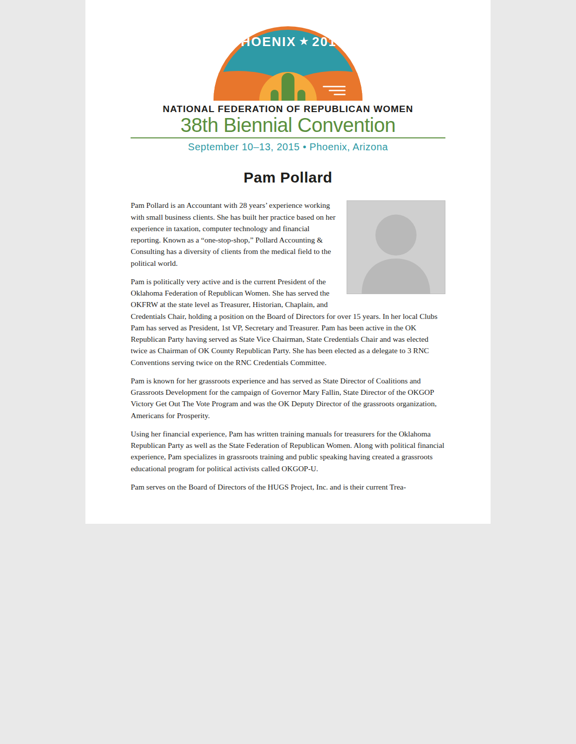PHOENIX★2015
National Federation of Republican Women
38th Biennial Convention
September 10–13, 2015 • Phoenix, Arizona
Pam Pollard
Pam Pollard is an Accountant with 28 years’ experience working with small business clients. She has built her practice based on her experience in taxation, computer technology and financial reporting. Known as a “one-stop-shop,” Pollard Accounting & Consulting has a diversity of clients from the medical field to the political world.
Pam is politically very active and is the current President of the Oklahoma Federation of Republican Women. She has served the OKFRW at the state level as Treasurer, Historian, Chaplain, and Credentials Chair, holding a position on the Board of Directors for over 15 years. In her local Clubs Pam has served as President, 1st VP, Secretary and Treasurer. Pam has been active in the OK Republican Party having served as State Vice Chairman, State Credentials Chair and was elected twice as Chairman of OK County Republican Party. She has been elected as a delegate to 3 RNC Conventions serving twice on the RNC Credentials Committee.
Pam is known for her grassroots experience and has served as State Director of Coalitions and Grassroots Development for the campaign of Governor Mary Fallin, State Director of the OKGOP Victory Get Out The Vote Program and was the OK Deputy Director of the grassroots organization, Americans for Prosperity.
Using her financial experience, Pam has written training manuals for treasurers for the Oklahoma Republican Party as well as the State Federation of Republican Women. Along with political financial experience, Pam specializes in grassroots training and public speaking having created a grassroots educational program for political activists called OKGOP-U.
Pam serves on the Board of Directors of the HUGS Project, Inc. and is their current Trea-